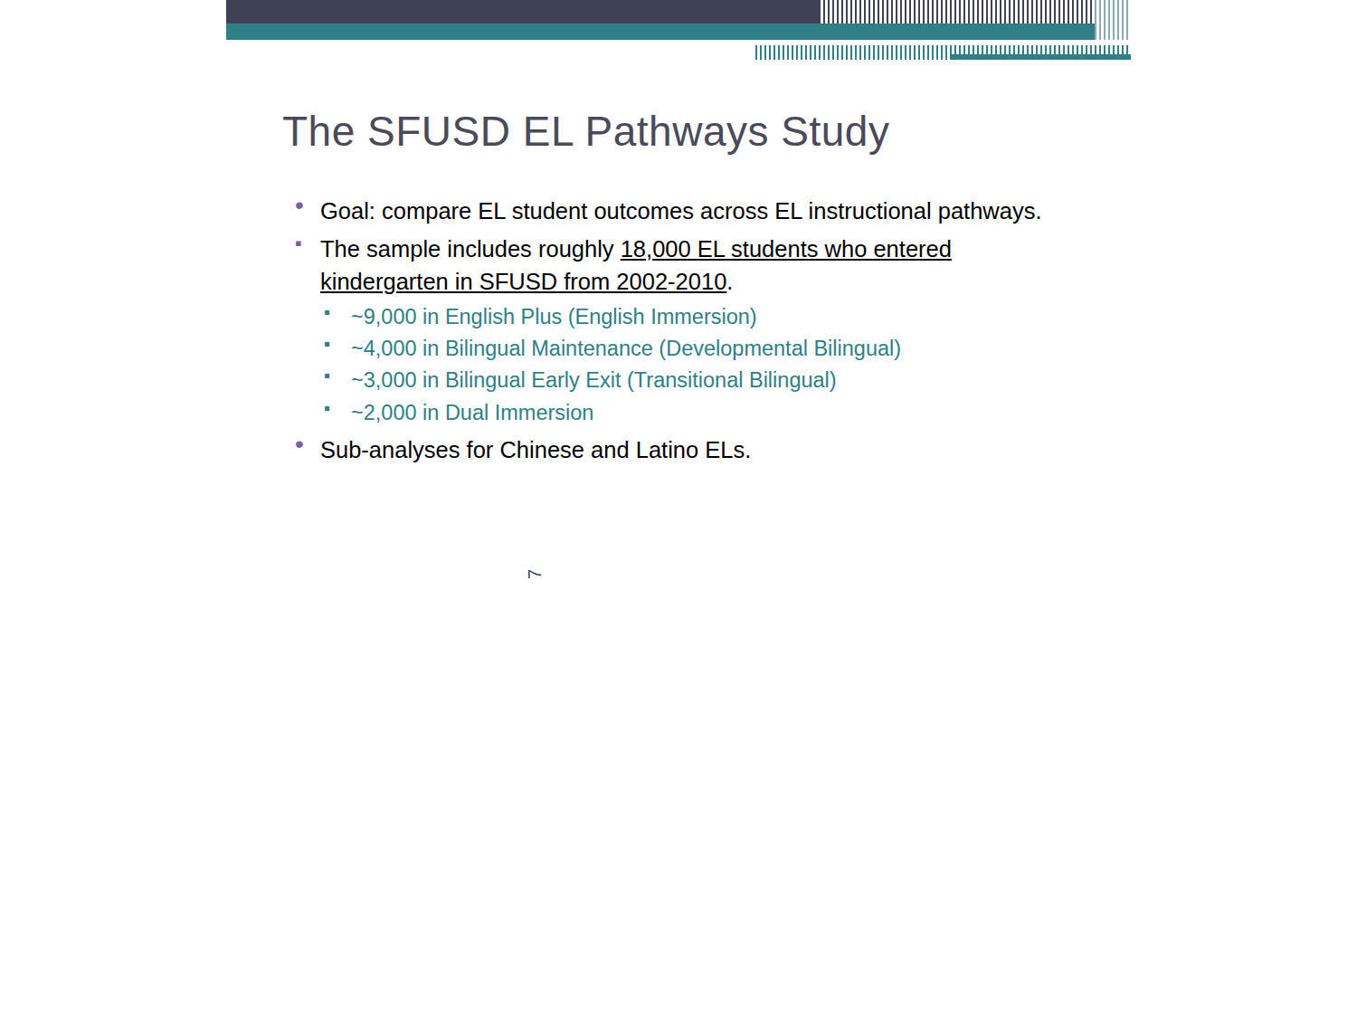The SFUSD EL Pathways Study
Goal: compare EL student outcomes across EL instructional pathways.
The sample includes roughly 18,000 EL students who entered kindergarten in SFUSD from 2002-2010.
~9,000 in English Plus (English Immersion)
~4,000 in Bilingual Maintenance (Developmental Bilingual)
~3,000 in Bilingual Early Exit (Transitional Bilingual)
~2,000 in Dual Immersion
Sub-analyses for Chinese and Latino ELs.
7